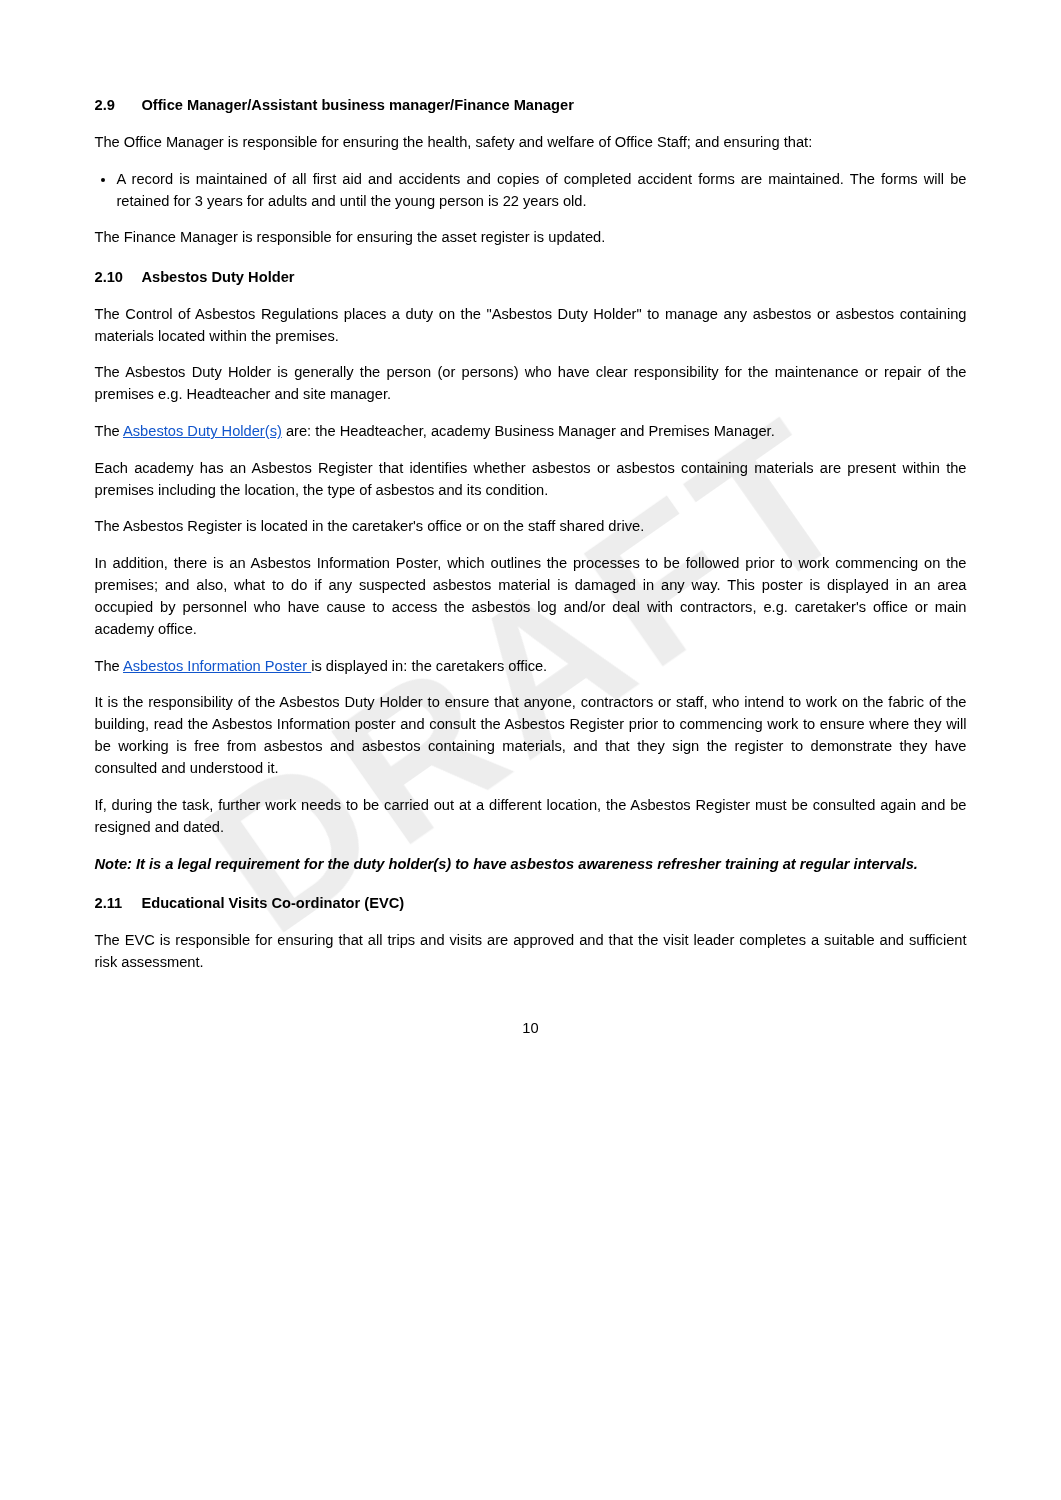DRAFT
2.9 Office Manager/Assistant business manager/Finance Manager
The Office Manager is responsible for ensuring the health, safety and welfare of Office Staff; and ensuring that:
A record is maintained of all first aid and accidents and copies of completed accident forms are maintained. The forms will be retained for 3 years for adults and until the young person is 22 years old.
The Finance Manager is responsible for ensuring the asset register is updated.
2.10 Asbestos Duty Holder
The Control of Asbestos Regulations places a duty on the "Asbestos Duty Holder" to manage any asbestos or asbestos containing materials located within the premises.
The Asbestos Duty Holder is generally the person (or persons) who have clear responsibility for the maintenance or repair of the premises e.g. Headteacher and site manager.
The Asbestos Duty Holder(s) are: the Headteacher, academy Business Manager and Premises Manager.
Each academy has an Asbestos Register that identifies whether asbestos or asbestos containing materials are present within the premises including the location, the type of asbestos and its condition.
The Asbestos Register is located in the caretaker's office or on the staff shared drive.
In addition, there is an Asbestos Information Poster, which outlines the processes to be followed prior to work commencing on the premises; and also, what to do if any suspected asbestos material is damaged in any way. This poster is displayed in an area occupied by personnel who have cause to access the asbestos log and/or deal with contractors, e.g. caretaker's office or main academy office.
The Asbestos Information Poster is displayed in: the caretakers office.
It is the responsibility of the Asbestos Duty Holder to ensure that anyone, contractors or staff, who intend to work on the fabric of the building, read the Asbestos Information poster and consult the Asbestos Register prior to commencing work to ensure where they will be working is free from asbestos and asbestos containing materials, and that they sign the register to demonstrate they have consulted and understood it.
If, during the task, further work needs to be carried out at a different location, the Asbestos Register must be consulted again and be resigned and dated.
Note: It is a legal requirement for the duty holder(s) to have asbestos awareness refresher training at regular intervals.
2.11 Educational Visits Co-ordinator (EVC)
The EVC is responsible for ensuring that all trips and visits are approved and that the visit leader completes a suitable and sufficient risk assessment.
10